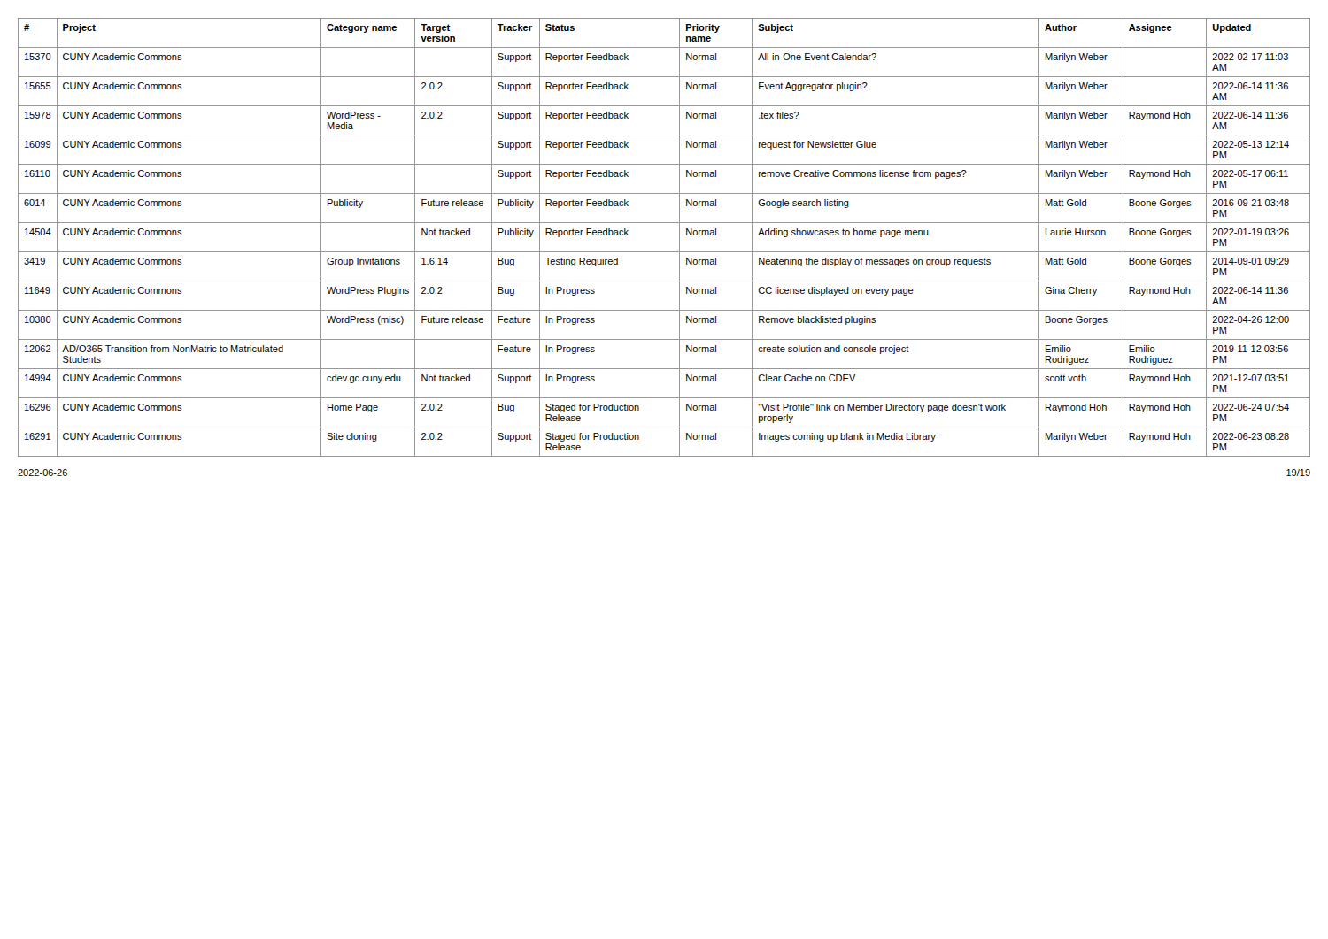| # | Project | Category name | Target version | Tracker | Status | Priority name | Subject | Author | Assignee | Updated |
| --- | --- | --- | --- | --- | --- | --- | --- | --- | --- | --- |
| 15370 | CUNY Academic Commons | | | Support | Reporter Feedback | Normal | All-in-One Event Calendar? | Marilyn Weber | | 2022-02-17 11:03 AM |
| 15655 | CUNY Academic Commons | | 2.0.2 | Support | Reporter Feedback | Normal | Event Aggregator plugin? | Marilyn Weber | | 2022-06-14 11:36 AM |
| 15978 | CUNY Academic Commons | WordPress - Media | 2.0.2 | Support | Reporter Feedback | Normal | .tex files? | Marilyn Weber | Raymond Hoh | 2022-06-14 11:36 AM |
| 16099 | CUNY Academic Commons | | | Support | Reporter Feedback | Normal | request for Newsletter Glue | Marilyn Weber | | 2022-05-13 12:14 PM |
| 16110 | CUNY Academic Commons | | | Support | Reporter Feedback | Normal | remove Creative Commons license from pages? | Marilyn Weber | Raymond Hoh | 2022-05-17 06:11 PM |
| 6014 | CUNY Academic Commons | Publicity | Future release | Publicity | Reporter Feedback | Normal | Google search listing | Matt Gold | Boone Gorges | 2016-09-21 03:48 PM |
| 14504 | CUNY Academic Commons | | Not tracked | Publicity | Reporter Feedback | Normal | Adding showcases to home page menu | Laurie Hurson | Boone Gorges | 2022-01-19 03:26 PM |
| 3419 | CUNY Academic Commons | Group Invitations | 1.6.14 | Bug | Testing Required | Normal | Neatening the display of messages on group requests | Matt Gold | Boone Gorges | 2014-09-01 09:29 PM |
| 11649 | CUNY Academic Commons | WordPress Plugins | 2.0.2 | Bug | In Progress | Normal | CC license displayed on every page | Gina Cherry | Raymond Hoh | 2022-06-14 11:36 AM |
| 10380 | CUNY Academic Commons | WordPress (misc) | Future release | Feature | In Progress | Normal | Remove blacklisted plugins | Boone Gorges | | 2022-04-26 12:00 PM |
| 12062 | AD/O365 Transition from NonMatric to Matriculated Students | | | Feature | In Progress | Normal | create solution and console project | Emilio Rodriguez | Emilio Rodriguez | 2019-11-12 03:56 PM |
| 14994 | CUNY Academic Commons | cdev.gc.cuny.edu | Not tracked | Support | In Progress | Normal | Clear Cache on CDEV | scott voth | Raymond Hoh | 2021-12-07 03:51 PM |
| 16296 | CUNY Academic Commons | Home Page | 2.0.2 | Bug | Staged for Production Release | Normal | "Visit Profile" link on Member Directory page doesn't work properly | Raymond Hoh | Raymond Hoh | 2022-06-24 07:54 PM |
| 16291 | CUNY Academic Commons | Site cloning | 2.0.2 | Support | Staged for Production Release | Normal | Images coming up blank in Media Library | Marilyn Weber | Raymond Hoh | 2022-06-23 08:28 PM |
2022-06-26 19/19